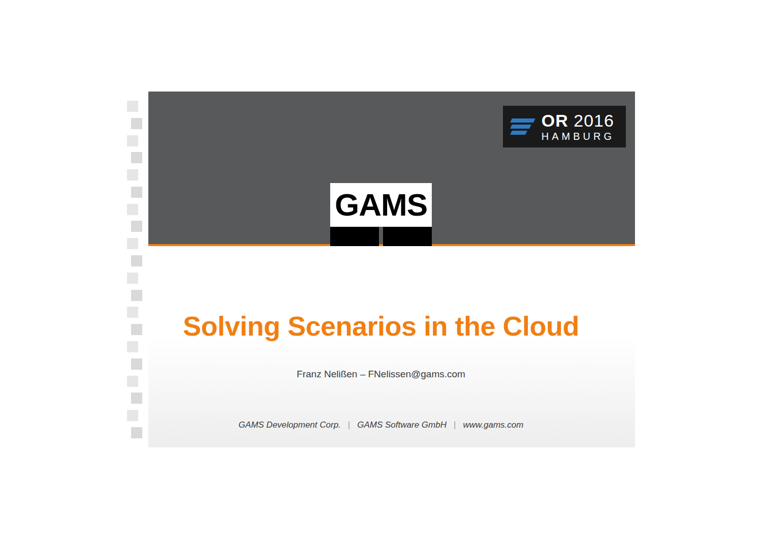OR 2016
HAMBURG
GAMS
Solving Scenarios in the Cloud
Franz Nelißen – FNelissen@gams.com
GAMS Development Corp.|GAMS Software GmbH|www.gams.com